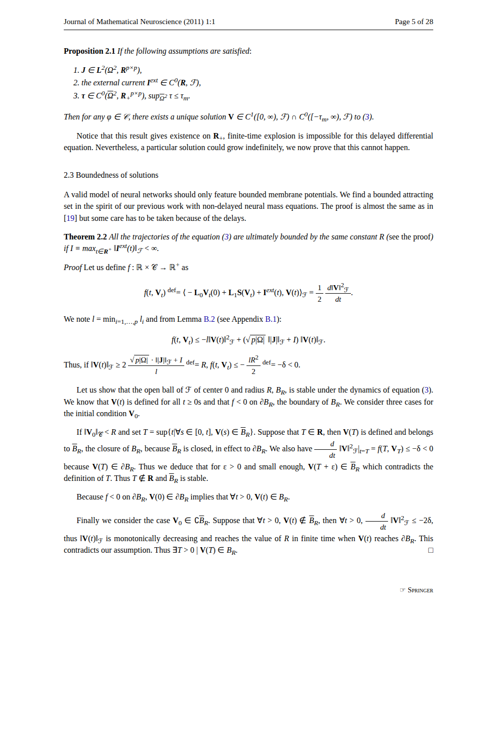Journal of Mathematical Neuroscience (2011) 1:1 Page 5 of 28
Proposition 2.1 If the following assumptions are satisfied:
J ∈ L2(Ω2, Rp×p),
the external current Iext ∈ C0(R, ℱ),
τ ∈ C0(Ω2, R+p×p), supΩ2 τ ≤ τm.
Then for any φ ∈ 𝒞, there exists a unique solution V ∈ C1([0, ∞), ℱ) ∩ C0([−τm, ∞), ℱ) to (3).
Notice that this result gives existence on R+, finite-time explosion is impossible for this delayed differential equation. Nevertheless, a particular solution could grow indefinitely, we now prove that this cannot happen.
2.3 Boundedness of solutions
A valid model of neural networks should only feature bounded membrane potentials. We find a bounded attracting set in the spirit of our previous work with non-delayed neural mass equations. The proof is almost the same as in [19] but some care has to be taken because of the delays.
Theorem 2.2 All the trajectories of the equation (3) are ultimately bounded by the same constant R (see the proof) if I ≡ maxt∈R+ ‖Iext(t)‖ℱ < ∞.
Proof Let us define f : ℝ × 𝒞 → ℝ+ as
f(t, Vt) def= ⟨ − L0Vt(0) + L1S(Vt) + Iext(t), V(t)⟩ℱ = 12 d‖V‖2ℱ dt.
We note l = mini=1,…,p li and from Lemma B.2 (see Appendix B.1):
f(t, Vt) ≤ −l‖V(t)‖2ℱ + (√p|Ω| ‖|J|‖ℱ + I) ‖V(t)‖ℱ.
Thus, if ‖V(t)‖ℱ ≥ 2 √p|Ω| · ‖|J|‖ℱ + I l def= R, f(t, Vt) ≤ − lR22 def= −δ < 0.
Let us show that the open ball of ℱ of center 0 and radius R, BR, is stable under the dynamics of equation (3). We know that V(t) is defined for all t ≥ 0s and that f < 0 on ∂BR, the boundary of BR. We consider three cases for the initial condition V0.
If ‖V0‖𝒞 < R and set T = sup{t|∀s ∈ [0, t], V(s) ∈ BR}. Suppose that T ∈ R, then V(T) is defined and belongs to BR, the closure of BR, because BR is closed, in effect to ∂BR. We also have ddt ‖V‖2ℱ|t=T = f(T, VT) ≤ −δ < 0 because V(T) ∈ ∂BR. Thus we deduce that for ε > 0 and small enough, V(T + ε) ∈ BR which contradicts the definition of T. Thus T ∉ R and BR is stable.
Because f < 0 on ∂BR, V(0) ∈ ∂BR implies that ∀t > 0, V(t) ∈ BR.
Finally we consider the case V0 ∈ ∁BR. Suppose that ∀t > 0, V(t) ∉ BR, then ∀t > 0, ddt ‖V‖2ℱ ≤ −2δ, thus ‖V(t)‖ℱ is monotonically decreasing and reaches the value of R in finite time when V(t) reaches ∂BR. This contradicts our assumption. Thus ∃T > 0 | V(T) ∈ BR. □
☞ Springer